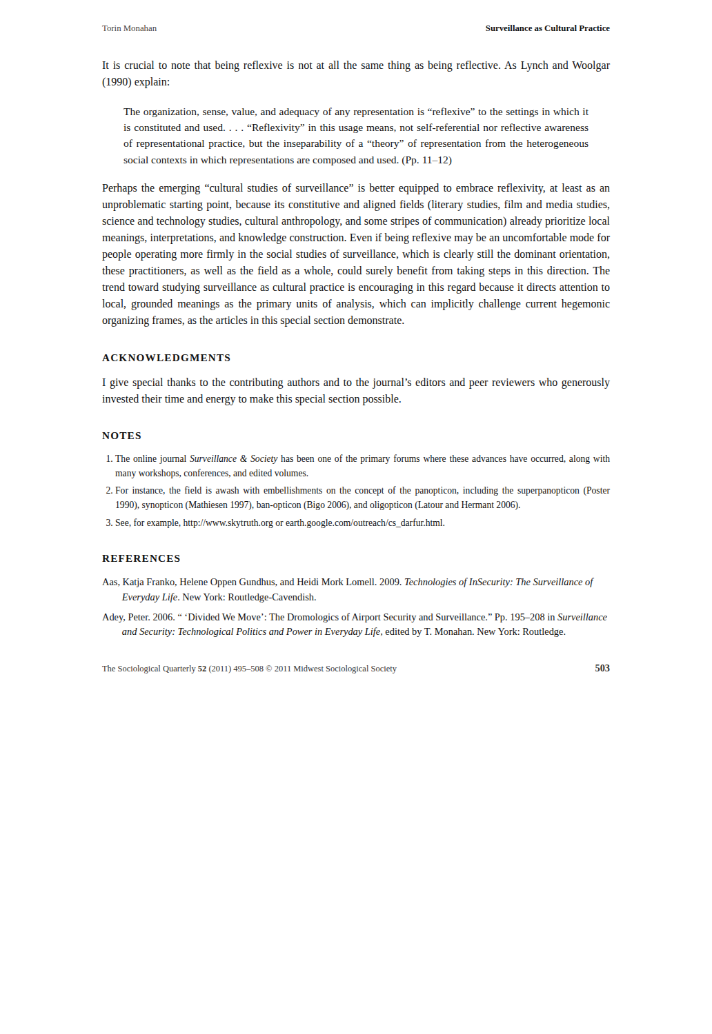Torin Monahan Surveillance as Cultural Practice
It is crucial to note that being reflexive is not at all the same thing as being reflective. As Lynch and Woolgar (1990) explain:
The organization, sense, value, and adequacy of any representation is “reflexive” to the settings in which it is constituted and used. . . . “Reflexivity” in this usage means, not self-referential nor reflective awareness of representational practice, but the inseparability of a “theory” of representation from the heterogeneous social contexts in which representations are composed and used. (Pp. 11–12)
Perhaps the emerging “cultural studies of surveillance” is better equipped to embrace reflexivity, at least as an unproblematic starting point, because its constitutive and aligned fields (literary studies, film and media studies, science and technology studies, cultural anthropology, and some stripes of communication) already prioritize local meanings, interpretations, and knowledge construction. Even if being reflexive may be an uncomfortable mode for people operating more firmly in the social studies of surveillance, which is clearly still the dominant orientation, these practitioners, as well as the field as a whole, could surely benefit from taking steps in this direction. The trend toward studying surveillance as cultural practice is encouraging in this regard because it directs attention to local, grounded meanings as the primary units of analysis, which can implicitly challenge current hegemonic organizing frames, as the articles in this special section demonstrate.
Acknowledgments
I give special thanks to the contributing authors and to the journal’s editors and peer reviewers who generously invested their time and energy to make this special section possible.
Notes
The online journal Surveillance & Society has been one of the primary forums where these advances have occurred, along with many workshops, conferences, and edited volumes.
For instance, the field is awash with embellishments on the concept of the panopticon, including the superpanopticon (Poster 1990), synopticon (Mathiesen 1997), ban-opticon (Bigo 2006), and oligopticon (Latour and Hermant 2006).
See, for example, http://www.skytruth.org or earth.google.com/outreach/cs_darfur.html.
References
Aas, Katja Franko, Helene Oppen Gundhus, and Heidi Mork Lomell. 2009. Technologies of InSecurity: The Surveillance of Everyday Life. New York: Routledge-Cavendish.
Adey, Peter. 2006. “ ‘Divided We Move’: The Dromologics of Airport Security and Surveillance.” Pp. 195–208 in Surveillance and Security: Technological Politics and Power in Everyday Life, edited by T. Monahan. New York: Routledge.
The Sociological Quarterly 52 (2011) 495–508 © 2011 Midwest Sociological Society 503